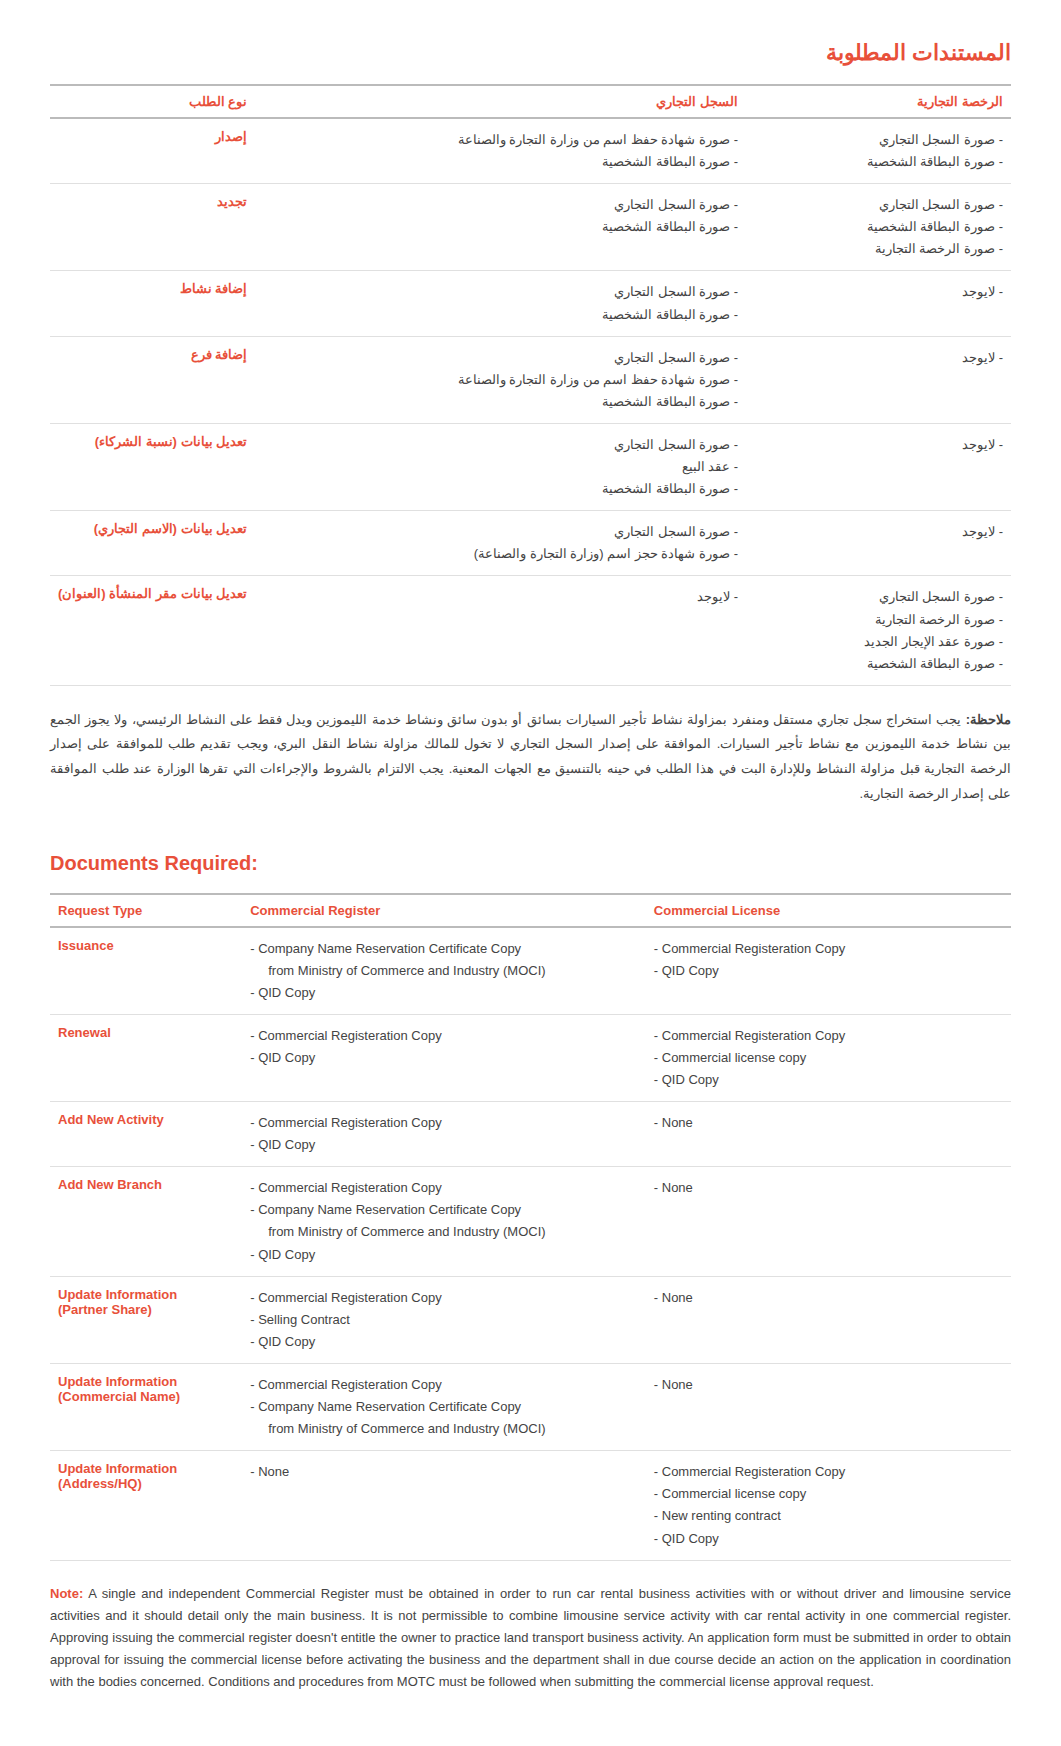المستندات المطلوبة
| الرخصة التجارية | السجل التجاري | نوع الطلب |
| --- | --- | --- |
| - صورة السجل التجاري - صورة البطاقة الشخصية | - صورة شهادة حفظ اسم من وزارة التجارة والصناعة - صورة البطاقة الشخصية | إصدار |
| - صورة السجل التجاري - صورة البطاقة الشخصية - صورة الرخصة التجارية | - صورة السجل التجاري - صورة البطاقة الشخصية | تجديد |
| - لايوجد | - صورة السجل التجاري - صورة البطاقة الشخصية | إضافة نشاط |
| - لايوجد | - صورة السجل التجاري - صورة شهادة حفظ اسم من وزارة التجارة والصناعة - صورة البطاقة الشخصية | إضافة فرع |
| - لايوجد | - صورة السجل التجاري - عقد البيع - صورة البطاقة الشخصية | تعديل بيانات (نسبة الشركاء) |
| - لايوجد | - صورة السجل التجاري - صورة شهادة حجز اسم (وزارة التجارة والصناعة) | تعديل بيانات (الاسم التجاري) |
| - صورة السجل التجاري - صورة الرخصة التجارية - صورة عقد الإيجار الجديد - صورة البطاقة الشخصية | - لايوجد | تعديل بيانات مقر المنشأة (العنوان) |
ملاحظة: يجب استخراج سجل تجاري مستقل ومنفرد بمزاولة نشاط تأجير السيارات بسائق أو بدون سائق ونشاط خدمة الليموزين ويدل فقط على النشاط الرئيسي، ولا يجوز الجمع بين نشاط خدمة الليموزين مع نشاط تأجير السيارات. الموافقة على إصدار السجل التجاري لا تخول للمالك مزاولة نشاط النقل البري، ويجب تقديم طلب للموافقة على إصدار الرخصة التجارية قبل مزاولة النشاط وللإدارة البت في هذا الطلب في حينه بالتنسيق مع الجهات المعنية. يجب الالتزام بالشروط والإجراءات التي تقرها الوزارة عند طلب الموافقة على إصدار الرخصة التجارية.
Documents Required:
| Request Type | Commercial Register | Commercial License |
| --- | --- | --- |
| Issuance | - Company Name Reservation Certificate Copy from Ministry of Commerce and Industry (MOCI) - QID Copy | - Commercial Registeration Copy - QID Copy |
| Renewal | - Commercial Registeration Copy - QID Copy | - Commercial Registeration Copy - Commercial license copy - QID Copy |
| Add New Activity | - Commercial Registeration Copy - QID Copy | - None |
| Add New Branch | - Commercial Registeration Copy - Company Name Reservation Certificate Copy from Ministry of Commerce and Industry (MOCI) - QID Copy | - None |
| Update Information (Partner Share) | - Commercial Registeration Copy - Selling Contract - QID Copy | - None |
| Update Information (Commercial Name) | - Commercial Registeration Copy - Company Name Reservation Certificate Copy from Ministry of Commerce and Industry (MOCI) | - None |
| Update Information (Address/HQ) | - None | - Commercial Registeration Copy - Commercial license copy - New renting contract - QID Copy |
Note: A single and independent Commercial Register must be obtained in order to run car rental business activities with or without driver and limousine service activities and it should detail only the main business. It is not permissible to combine limousine service activity with car rental activity in one commercial register. Approving issuing the commercial register doesn't entitle the owner to practice land transport business activity. An application form must be submitted in order to obtain approval for issuing the commercial license before activating the business and the department shall in due course decide an action on the application in coordination with the bodies concerned. Conditions and procedures from MOTC must be followed when submitting the commercial license approval request.